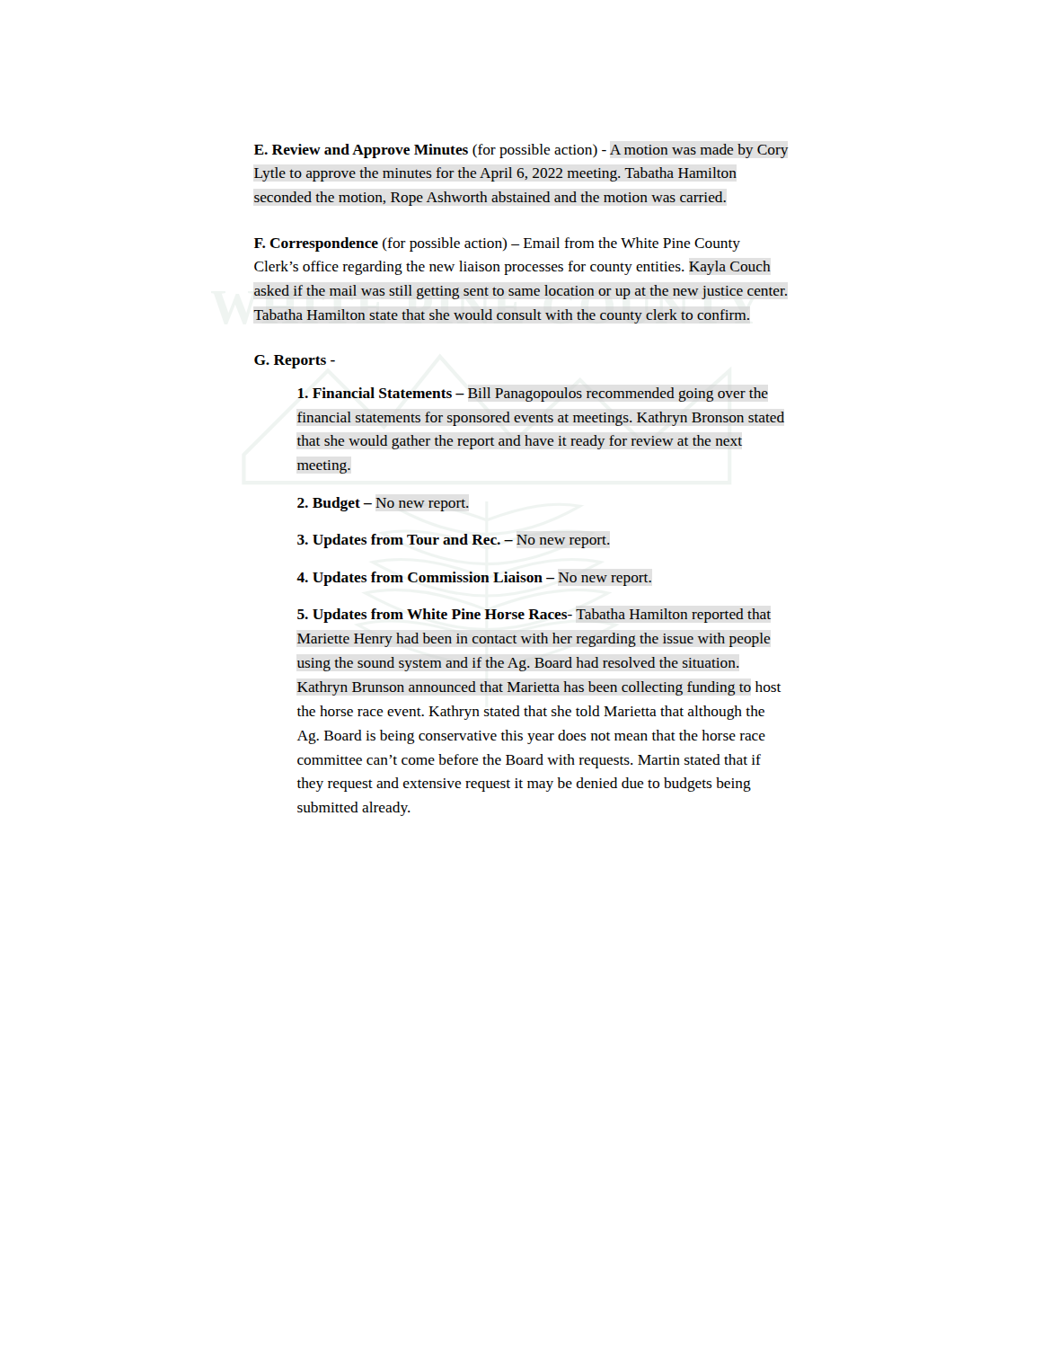WHITE PINE COUNTY
E. Review and Approve Minutes (for possible action) - A motion was made by Cory Lytle to approve the minutes for the April 6, 2022 meeting. Tabatha Hamilton seconded the motion, Rope Ashworth abstained and the motion was carried.
F. Correspondence (for possible action) – Email from the White Pine County Clerk’s office regarding the new liaison processes for county entities. Kayla Couch asked if the mail was still getting sent to same location or up at the new justice center. Tabatha Hamilton state that she would consult with the county clerk to confirm.
G. Reports -
1. Financial Statements – Bill Panagopoulos recommended going over the financial statements for sponsored events at meetings. Kathryn Bronson stated that she would gather the report and have it ready for review at the next meeting.
2. Budget – No new report.
3. Updates from Tour and Rec. – No new report.
4. Updates from Commission Liaison – No new report.
5. Updates from White Pine Horse Races- Tabatha Hamilton reported that Mariette Henry had been in contact with her regarding the issue with people using the sound system and if the Ag. Board had resolved the situation. Kathryn Brunson announced that Marietta has been collecting funding to host the horse race event. Kathryn stated that she told Marietta that although the Ag. Board is being conservative this year does not mean that the horse race committee can’t come before the Board with requests. Martin stated that if they request and extensive request it may be denied due to budgets being submitted already.